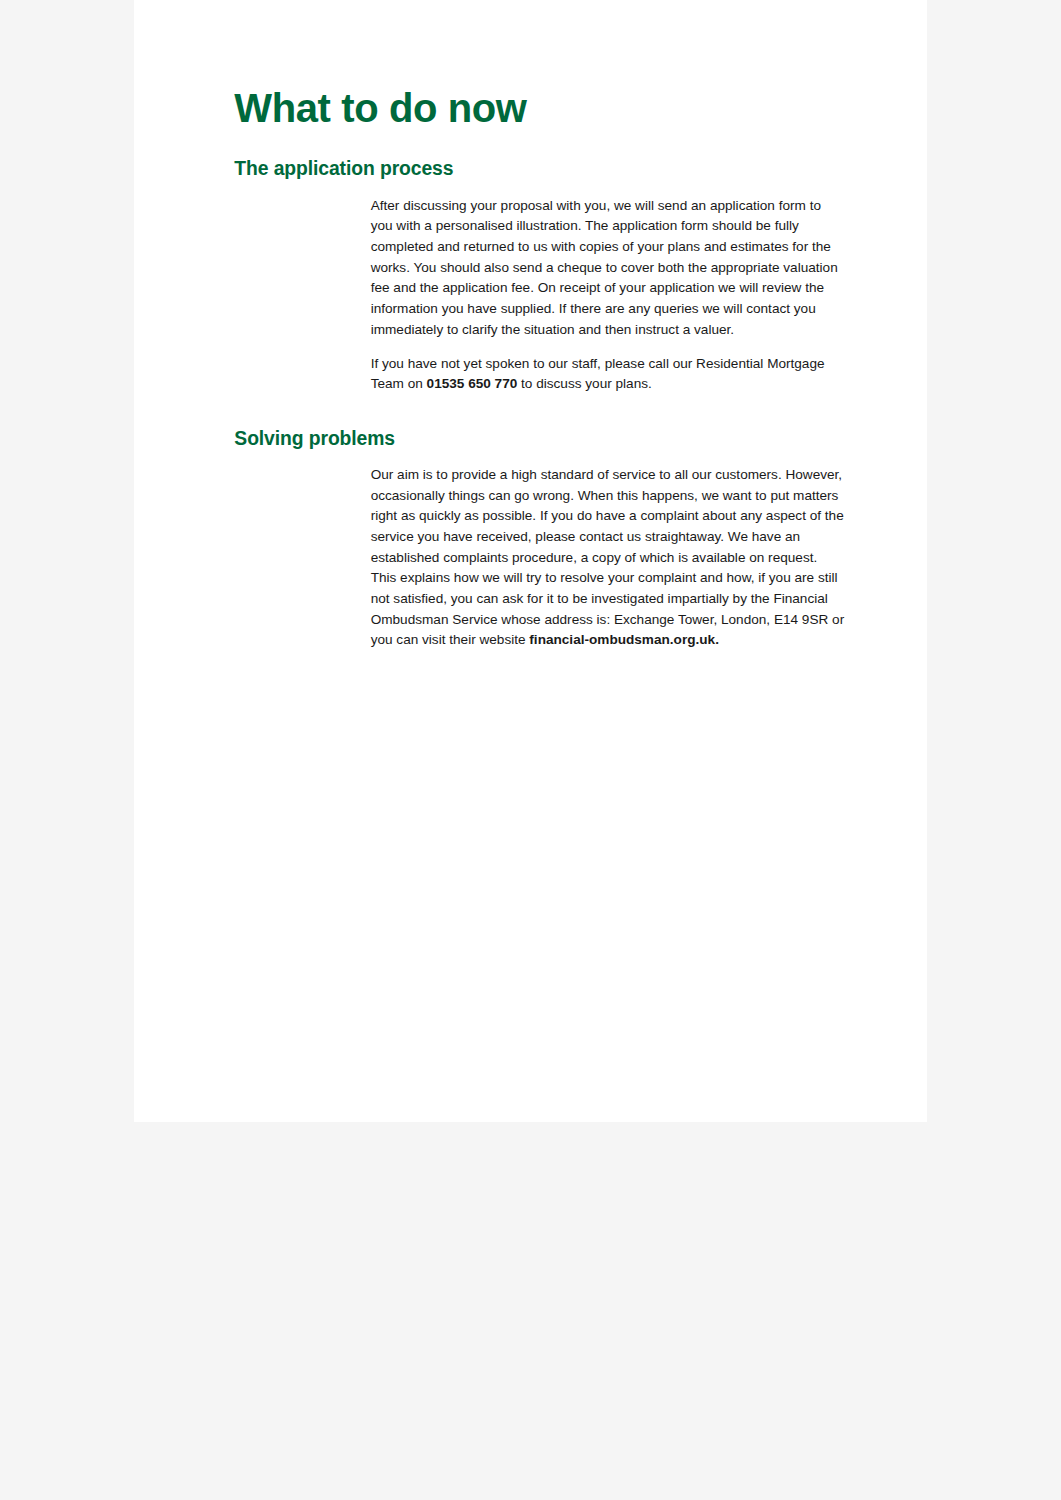What to do now
The application process
After discussing your proposal with you, we will send an application form to you with a personalised illustration. The application form should be fully completed and returned to us with copies of your plans and estimates for the works. You should also send a cheque to cover both the appropriate valuation fee and the application fee. On receipt of your application we will review the information you have supplied. If there are any queries we will contact you immediately to clarify the situation and then instruct a valuer.
If you have not yet spoken to our staff, please call our Residential Mortgage Team on 01535 650 770 to discuss your plans.
Solving problems
Our aim is to provide a high standard of service to all our customers. However, occasionally things can go wrong. When this happens, we want to put matters right as quickly as possible. If you do have a complaint about any aspect of the service you have received, please contact us straightaway. We have an established complaints procedure, a copy of which is available on request. This explains how we will try to resolve your complaint and how, if you are still not satisfied, you can ask for it to be investigated impartially by the Financial Ombudsman Service whose address is: Exchange Tower, London, E14 9SR or you can visit their website financial-ombudsman.org.uk.